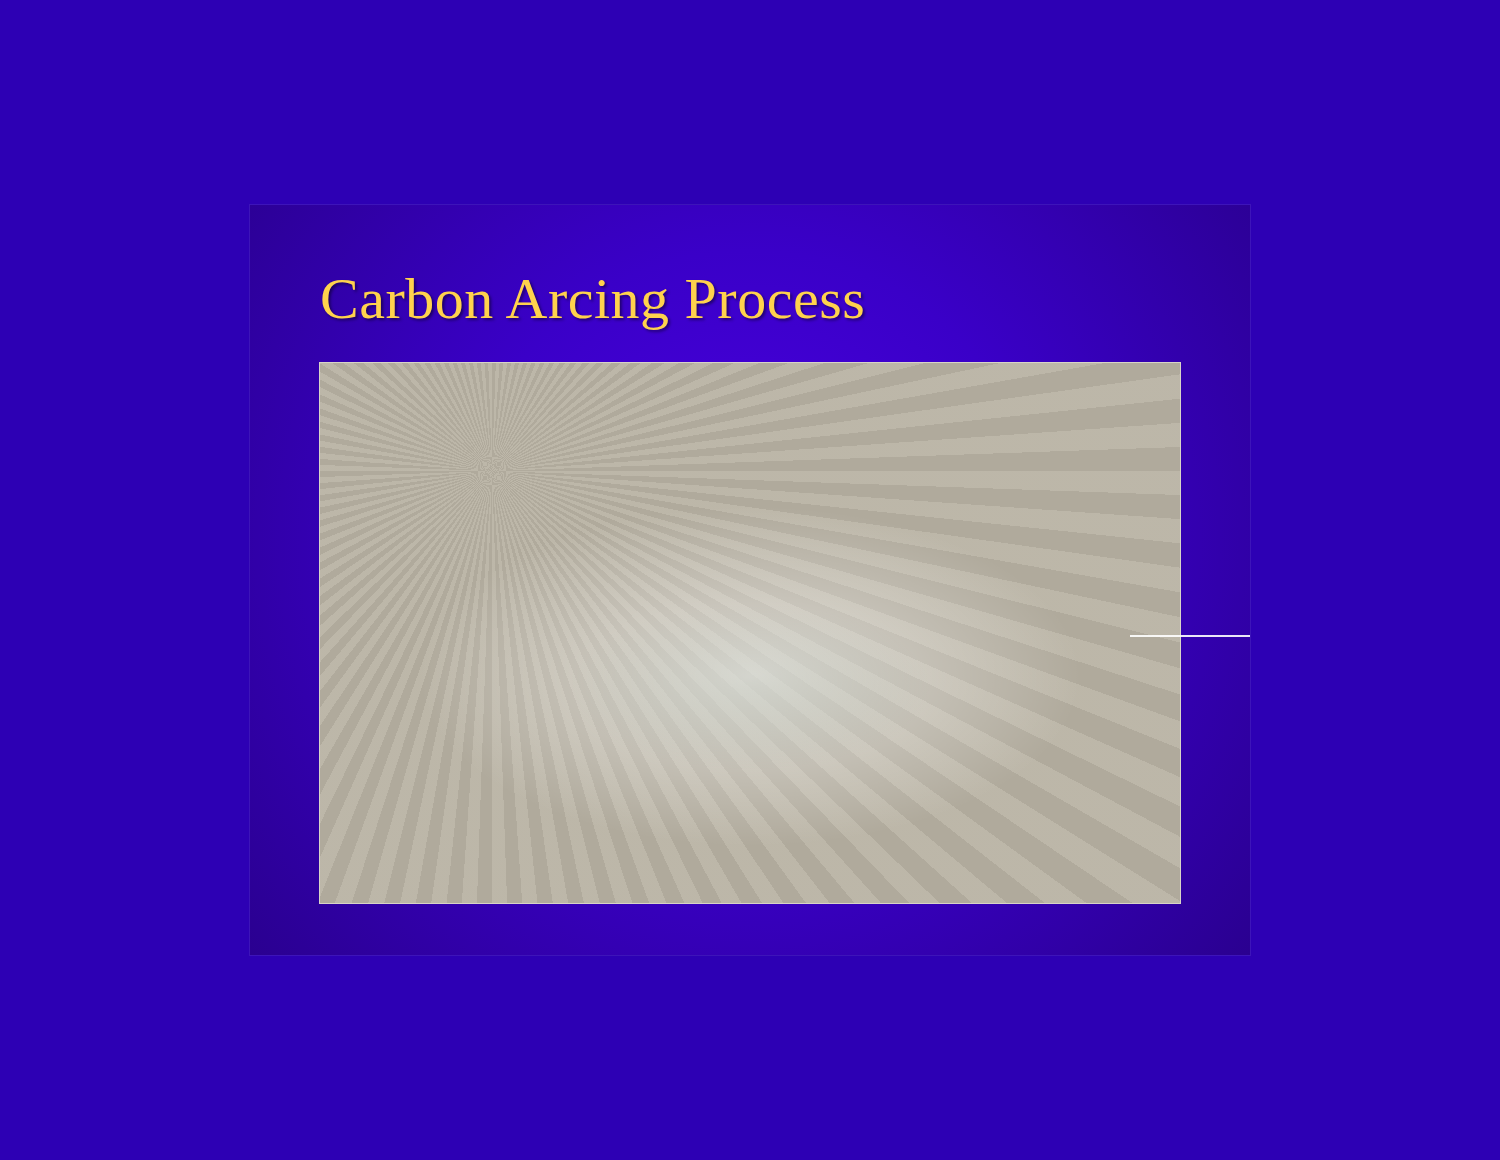Carbon Arcing Process